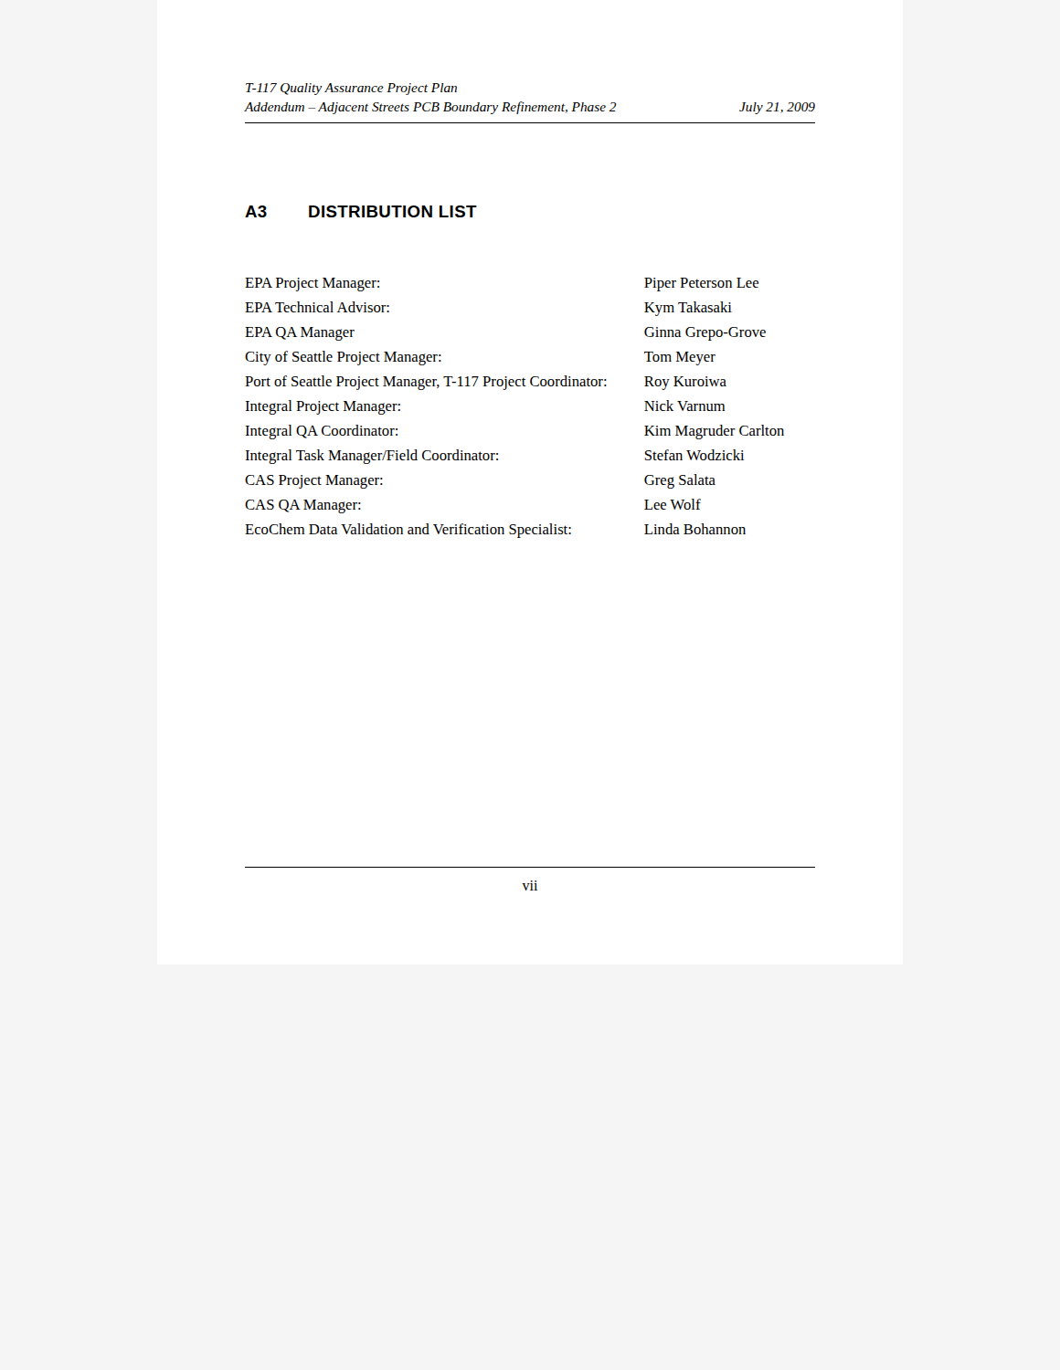T-117 Quality Assurance Project Plan Addendum – Adjacent Streets PCB Boundary Refinement, Phase 2 July 21, 2009
A3 DISTRIBUTION LIST
EPA Project Manager: Piper Peterson Lee
EPA Technical Advisor: Kym Takasaki
EPA QA Manager Ginna Grepo-Grove
City of Seattle Project Manager: Tom Meyer
Port of Seattle Project Manager, T-117 Project Coordinator: Roy Kuroiwa
Integral Project Manager: Nick Varnum
Integral QA Coordinator: Kim Magruder Carlton
Integral Task Manager/Field Coordinator: Stefan Wodzicki
CAS Project Manager: Greg Salata
CAS QA Manager: Lee Wolf
EcoChem Data Validation and Verification Specialist: Linda Bohannon
vii